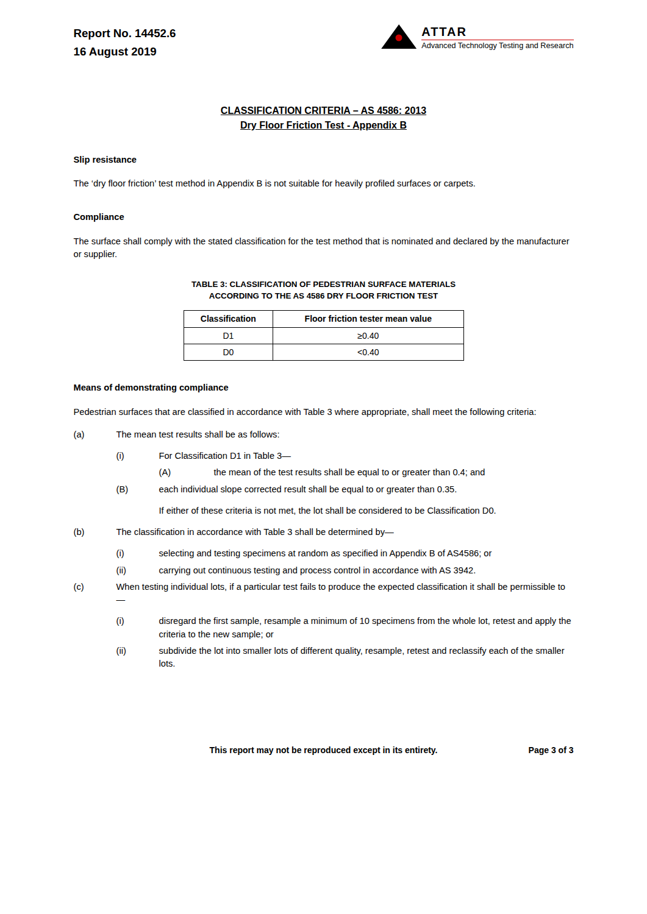Report No. 14452.6
16 August 2019
ATTAR
Advanced Technology Testing and Research
CLASSIFICATION CRITERIA – AS 4586: 2013 Dry Floor Friction Test - Appendix B
Slip resistance
The ‘dry floor friction’ test method in Appendix B is not suitable for heavily profiled surfaces or carpets.
Compliance
The surface shall comply with the stated classification for the test method that is nominated and declared by the manufacturer or supplier.
TABLE 3: CLASSIFICATION OF PEDESTRIAN SURFACE MATERIALS
ACCORDING TO THE AS 4586 DRY FLOOR FRICTION TEST
| Classification | Floor friction tester mean value |
| --- | --- |
| D1 | ≥0.40 |
| D0 | <0.40 |
Means of demonstrating compliance
Pedestrian surfaces that are classified in accordance with Table 3 where appropriate, shall meet the following criteria:
(a)
The mean test results shall be as follows:
(i)
For Classification D1 in Table 3—
(A)
the mean of the test results shall be equal to or greater than 0.4; and
(B)
each individual slope corrected result shall be equal to or greater than 0.35.
If either of these criteria is not met, the lot shall be considered to be Classification D0.
(b)
The classification in accordance with Table 3 shall be determined by—
(i)
selecting and testing specimens at random as specified in Appendix B of AS4586; or
(ii)
carrying out continuous testing and process control in accordance with AS 3942.
(c)
When testing individual lots, if a particular test fails to produce the expected classification it shall be permissible to—
(i)
disregard the first sample, resample a minimum of 10 specimens from the whole lot, retest and apply the criteria to the new sample; or
(ii)
subdivide the lot into smaller lots of different quality, resample, retest and reclassify each of the smaller lots.
This report may not be reproduced except in its entirety.
Page 3 of 3